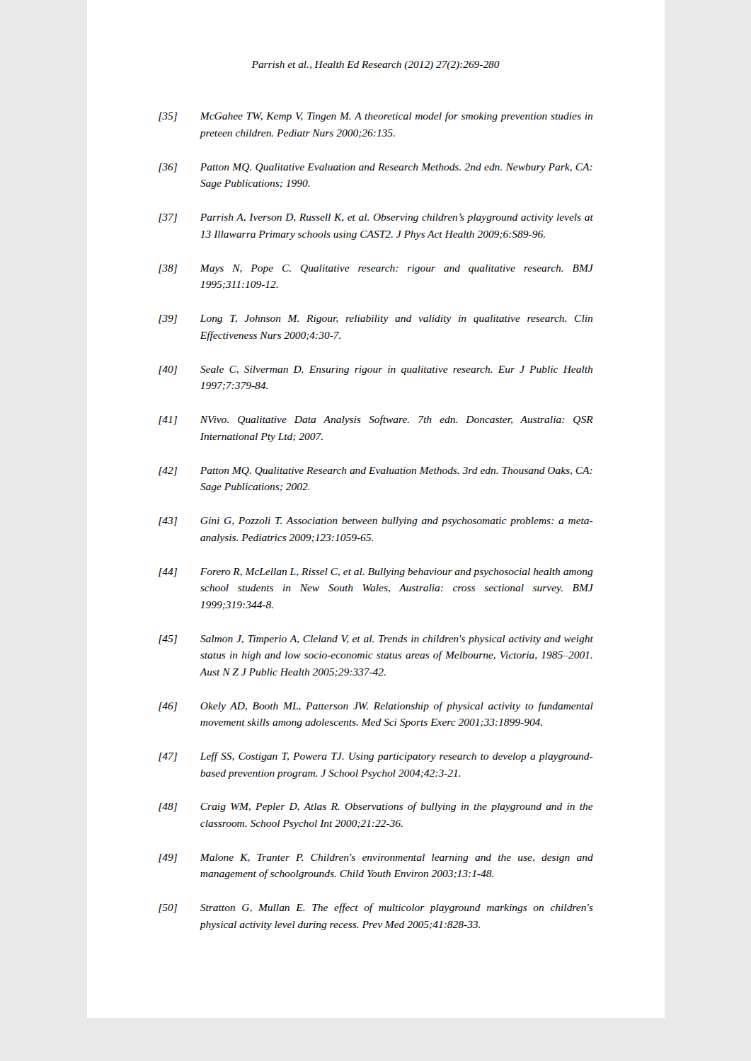Parrish et al., Health Ed Research (2012) 27(2):269-280
[35] McGahee TW, Kemp V, Tingen M. A theoretical model for smoking prevention studies in preteen children. Pediatr Nurs 2000;26:135.
[36] Patton MQ. Qualitative Evaluation and Research Methods. 2nd edn. Newbury Park, CA: Sage Publications; 1990.
[37] Parrish A, Iverson D, Russell K, et al. Observing children’s playground activity levels at 13 Illawarra Primary schools using CAST2. J Phys Act Health 2009;6:S89-96.
[38] Mays N, Pope C. Qualitative research: rigour and qualitative research. BMJ 1995;311:109-12.
[39] Long T, Johnson M. Rigour, reliability and validity in qualitative research. Clin Effectiveness Nurs 2000;4:30-7.
[40] Seale C, Silverman D. Ensuring rigour in qualitative research. Eur J Public Health 1997;7:379-84.
[41] NVivo. Qualitative Data Analysis Software. 7th edn. Doncaster, Australia: QSR International Pty Ltd; 2007.
[42] Patton MQ. Qualitative Research and Evaluation Methods. 3rd edn. Thousand Oaks, CA: Sage Publications; 2002.
[43] Gini G, Pozzoli T. Association between bullying and psychosomatic problems: a meta-analysis. Pediatrics 2009;123:1059-65.
[44] Forero R, McLellan L, Rissel C, et al. Bullying behaviour and psychosocial health among school students in New South Wales, Australia: cross sectional survey. BMJ 1999;319:344-8.
[45] Salmon J, Timperio A, Cleland V, et al. Trends in children's physical activity and weight status in high and low socio-economic status areas of Melbourne, Victoria, 1985–2001. Aust N Z J Public Health 2005;29:337-42.
[46] Okely AD, Booth ML, Patterson JW. Relationship of physical activity to fundamental movement skills among adolescents. Med Sci Sports Exerc 2001;33:1899-904.
[47] Leff SS, Costigan T, Powera TJ. Using participatory research to develop a playground-based prevention program. J School Psychol 2004;42:3-21.
[48] Craig WM, Pepler D, Atlas R. Observations of bullying in the playground and in the classroom. School Psychol Int 2000;21:22-36.
[49] Malone K, Tranter P. Children's environmental learning and the use, design and management of schoolgrounds. Child Youth Environ 2003;13:1-48.
[50] Stratton G, Mullan E. The effect of multicolor playground markings on children's physical activity level during recess. Prev Med 2005;41:828-33.